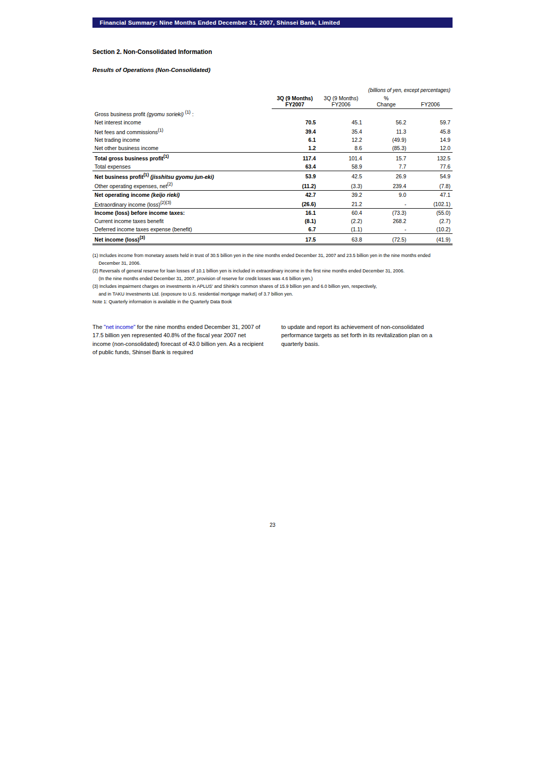Financial Summary: Nine Months Ended December 31, 2007, Shinsei Bank, Limited
Section 2. Non-Consolidated Information
Results of Operations (Non-Consolidated)
| | (billions of yen, except percentages) |
| | 3Q (9 Months) FY2007 | 3Q (9 Months) FY2006 | % Change | FY2006 |
| Gross business profit (gyomu sorieki) (1) : | | | | |
| Net interest income | 70.5 | 45.1 | 56.2 | 59.7 |
| Net fees and commissions (1) | 39.4 | 35.4 | 11.3 | 45.8 |
| Net trading income | 6.1 | 12.2 | (49.9) | 14.9 |
| Net other business income | 1.2 | 8.6 | (85.3) | 12.0 |
| Total gross business profit (1) | 117.4 | 101.4 | 15.7 | 132.5 |
| Total expenses | 63.4 | 58.9 | 7.7 | 77.6 |
| Net business profit (1) (jisshitsu gyomu jun-eki) | 53.9 | 42.5 | 26.9 | 54.9 |
| Other operating expenses, net (2) | (11.2) | (3.3) | 239.4 | (7.8) |
| Net operating income (keijo rieki) | 42.7 | 39.2 | 9.0 | 47.1 |
| Extraordinary income (loss) (2)(3) | (26.6) | 21.2 | - | (102.1) |
| Income (loss) before income taxes: | 16.1 | 60.4 | (73.3) | (55.0) |
| Current income taxes benefit | (8.1) | (2.2) | 268.2 | (2.7) |
| Deferred income taxes expense (benefit) | 6.7 | (1.1) | - | (10.2) |
| Net income (loss) (3) | 17.5 | 63.8 | (72.5) | (41.9) |
(1) Includes income from monetary assets held in trust of 30.5 billion yen in the nine months ended December 31, 2007 and 23.5 billion yen in the nine months ended
December 31, 2006.
(2) Reversals of general reserve for loan losses of 10.1 billion yen is included in extraordinary income in the first nine months ended December 31, 2006.
(In the nine months ended December 31, 2007, provision of reserve for credit losses was 4.6 billion yen.)
(3) Includes impairment charges on investments in APLUS' and Shinki's common shares of 15.9 billion yen and 6.0 billion yen, respectively,
and in TAKU Investments Ltd. (exposure to U.S. residential mortgage market) of 3.7 billion yen.
Note 1: Quarterly information is available in the Quarterly Data Book
The "net income" for the nine months ended December 31, 2007 of 17.5 billion yen represented 40.8% of the fiscal year 2007 net income (non-consolidated) forecast of 43.0 billion yen. As a recipient of public funds, Shinsei Bank is required
to update and report its achievement of non-consolidated performance targets as set forth in its revitalization plan on a quarterly basis.
23